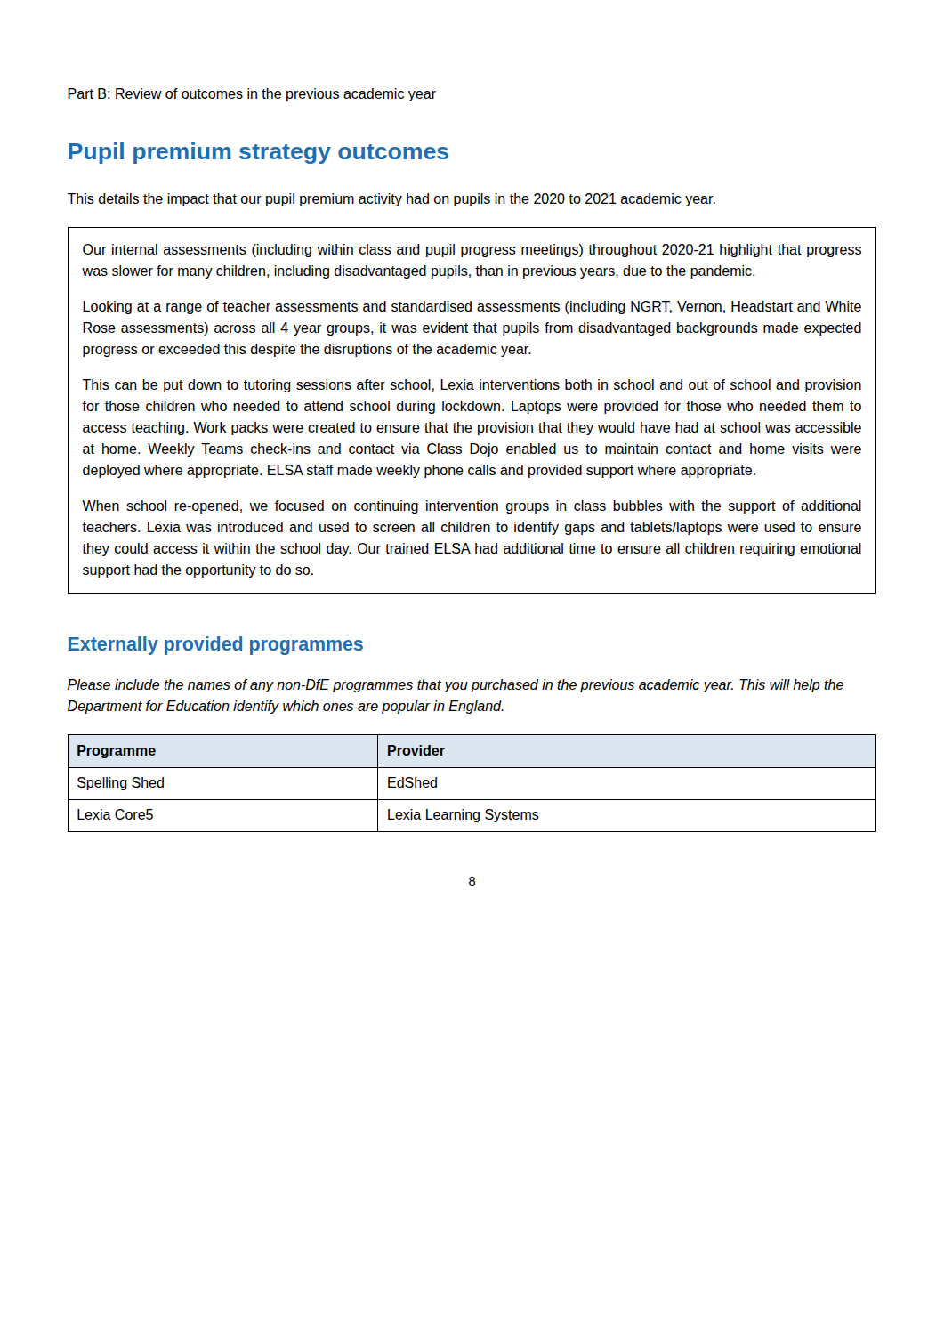Part B: Review of outcomes in the previous academic year
Pupil premium strategy outcomes
This details the impact that our pupil premium activity had on pupils in the 2020 to 2021 academic year.
Our internal assessments (including within class and pupil progress meetings) throughout 2020-21 highlight that progress was slower for many children, including disadvantaged pupils, than in previous years, due to the pandemic.
Looking at a range of teacher assessments and standardised assessments (including NGRT, Vernon, Headstart and White Rose assessments) across all 4 year groups, it was evident that pupils from disadvantaged backgrounds made expected progress or exceeded this despite the disruptions of the academic year.
This can be put down to tutoring sessions after school, Lexia interventions both in school and out of school and provision for those children who needed to attend school during lockdown. Laptops were provided for those who needed them to access teaching. Work packs were created to ensure that the provision that they would have had at school was accessible at home. Weekly Teams check-ins and contact via Class Dojo enabled us to maintain contact and home visits were deployed where appropriate. ELSA staff made weekly phone calls and provided support where appropriate.
When school re-opened, we focused on continuing intervention groups in class bubbles with the support of additional teachers. Lexia was introduced and used to screen all children to identify gaps and tablets/laptops were used to ensure they could access it within the school day. Our trained ELSA had additional time to ensure all children requiring emotional support had the opportunity to do so.
Externally provided programmes
Please include the names of any non-DfE programmes that you purchased in the previous academic year. This will help the Department for Education identify which ones are popular in England.
| Programme | Provider |
| --- | --- |
| Spelling Shed | EdShed |
| Lexia Core5 | Lexia Learning Systems |
8